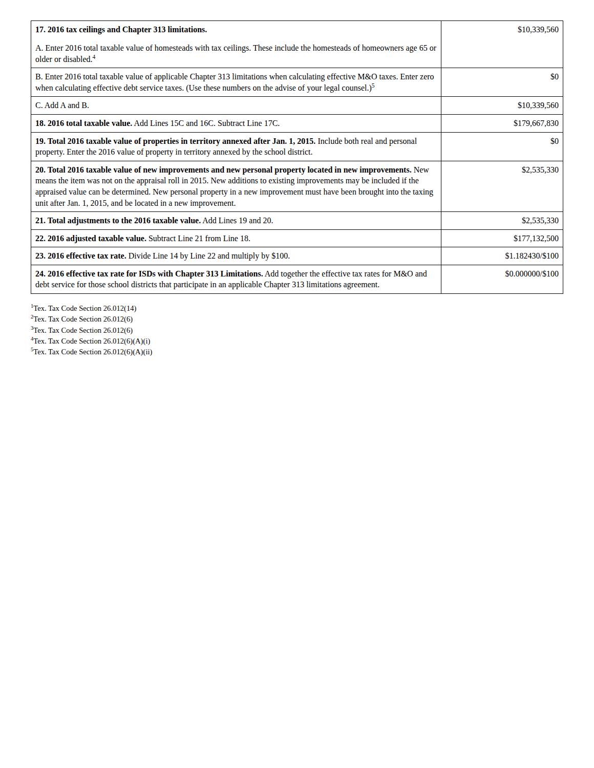| 17. 2016 tax ceilings and Chapter 313 limitations. A. Enter 2016 total taxable value of homesteads with tax ceilings. These include the homesteads of homeowners age 65 or older or disabled. 4 | $10,339,560 |
| B. Enter 2016 total taxable value of applicable Chapter 313 limitations when calculating effective M&O taxes. Enter zero when calculating effective debt service taxes. (Use these numbers on the advise of your legal counsel.) 5 | $0 |
| C. Add A and B. | $10,339,560 |
| 18. 2016 total taxable value. Add Lines 15C and 16C. Subtract Line 17C. | $179,667,830 |
| 19. Total 2016 taxable value of properties in territory annexed after Jan. 1, 2015. Include both real and personal property. Enter the 2016 value of property in territory annexed by the school district. | $0 |
| 20. Total 2016 taxable value of new improvements and new personal property located in new improvements. New means the item was not on the appraisal roll in 2015. New additions to existing improvements may be included if the appraised value can be determined. New personal property in a new improvement must have been brought into the taxing unit after Jan. 1, 2015, and be located in a new improvement. | $2,535,330 |
| 21. Total adjustments to the 2016 taxable value. Add Lines 19 and 20. | $2,535,330 |
| 22. 2016 adjusted taxable value. Subtract Line 21 from Line 18. | $177,132,500 |
| 23. 2016 effective tax rate. Divide Line 14 by Line 22 and multiply by $100. | $1.182430/$100 |
| 24. 2016 effective tax rate for ISDs with Chapter 313 Limitations. Add together the effective tax rates for M&O and debt service for those school districts that participate in an applicable Chapter 313 limitations agreement. | $0.000000/$100 |
1Tex. Tax Code Section 26.012(14)
2Tex. Tax Code Section 26.012(6)
3Tex. Tax Code Section 26.012(6)
4Tex. Tax Code Section 26.012(6)(A)(i)
5Tex. Tax Code Section 26.012(6)(A)(ii)